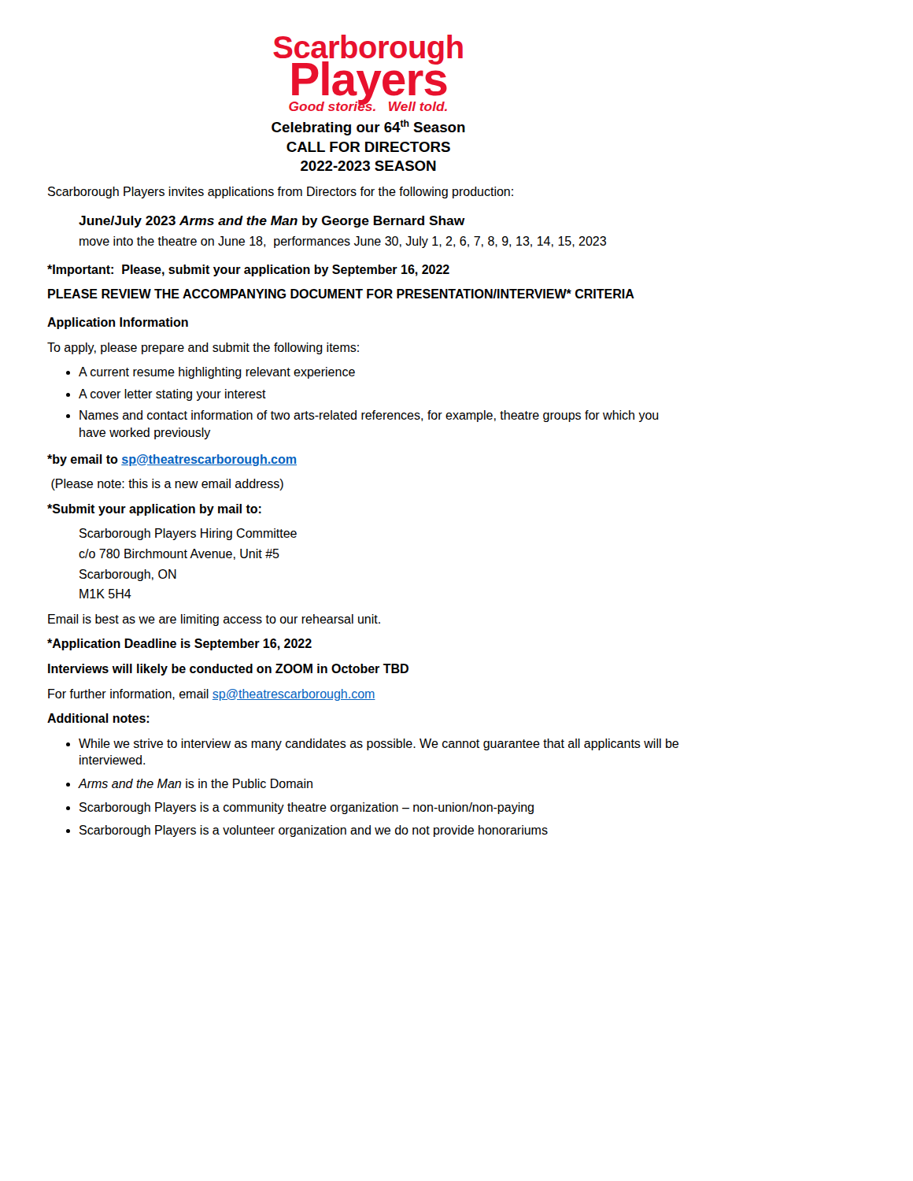Scarborough
Players
Good stories. Well told.
Celebrating our 64th Season
CALL FOR DIRECTORS
2022-2023 SEASON
Scarborough Players invites applications from Directors for the following production:
June/July 2023 Arms and the Man by George Bernard Shaw
move into the theatre on June 18, performances June 30, July 1, 2, 6, 7, 8, 9, 13, 14, 15, 2023
*Important: Please, submit your application by September 16, 2022
PLEASE REVIEW THE ACCOMPANYING DOCUMENT FOR PRESENTATION/INTERVIEW* CRITERIA
Application Information
To apply, please prepare and submit the following items:
A current resume highlighting relevant experience
A cover letter stating your interest
Names and contact information of two arts-related references, for example, theatre groups for which you have worked previously
*by email to sp@theatrescarborough.com
(Please note: this is a new email address)
*Submit your application by mail to:
Scarborough Players Hiring Committee
c/o 780 Birchmount Avenue, Unit #5
Scarborough, ON
M1K 5H4
Email is best as we are limiting access to our rehearsal unit.
*Application Deadline is September 16, 2022
Interviews will likely be conducted on ZOOM in October TBD
For further information, email sp@theatrescarborough.com
Additional notes:
While we strive to interview as many candidates as possible. We cannot guarantee that all applicants will be interviewed.
Arms and the Man is in the Public Domain
Scarborough Players is a community theatre organization – non-union/non-paying
Scarborough Players is a volunteer organization and we do not provide honorariums